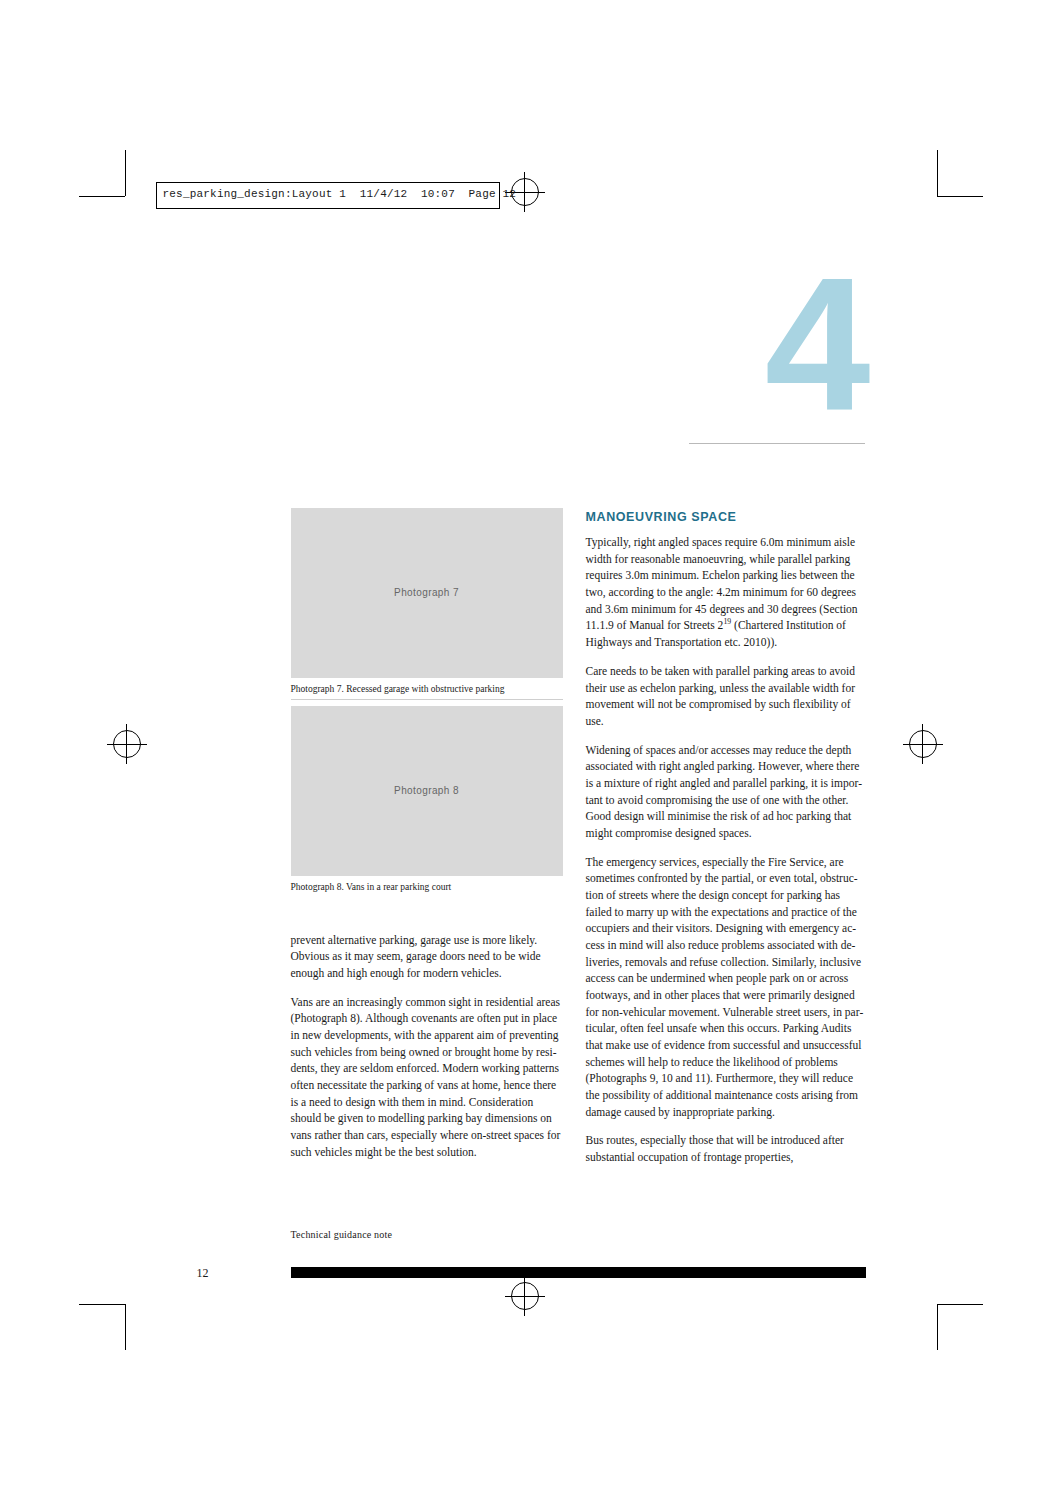res_parking_design:Layout 1 11/4/12 10:07 Page 12
4
Photograph 7
Photograph 7. Recessed garage with obstructive parking
Photograph 8
Photograph 8. Vans in a rear parking court
prevent alternative parking, garage use is more likely. Obvious as it may seem, garage doors need to be wide enough and high enough for modern vehicles.
Vans are an increasingly common sight in residential areas (Photograph 8). Although covenants are often put in place in new developments, with the apparent aim of preventing such vehicles from being owned or brought home by residents, they are seldom enforced. Modern working patterns often necessitate the parking of vans at home, hence there is a need to design with them in mind. Consideration should be given to modelling parking bay dimensions on vans rather than cars, especially where on-street spaces for such vehicles might be the best solution.
Manoeuvring space
Typically, right angled spaces require 6.0m minimum aisle width for reasonable manoeuvring, while parallel parking requires 3.0m minimum. Echelon parking lies between the two, according to the angle: 4.2m minimum for 60 degrees and 3.6m minimum for 45 degrees and 30 degrees (Section 11.1.9 of Manual for Streets 219 (Chartered Institution of Highways and Transportation etc. 2010)).
Care needs to be taken with parallel parking areas to avoid their use as echelon parking, unless the available width for movement will not be compromised by such flexibility of use.
Widening of spaces and/or accesses may reduce the depth associated with right angled parking. However, where there is a mixture of right angled and parallel parking, it is important to avoid compromising the use of one with the other. Good design will minimise the risk of ad hoc parking that might compromise designed spaces.
The emergency services, especially the Fire Service, are sometimes confronted by the partial, or even total, obstruction of streets where the design concept for parking has failed to marry up with the expectations and practice of the occupiers and their visitors. Designing with emergency access in mind will also reduce problems associated with deliveries, removals and refuse collection. Similarly, inclusive access can be undermined when people park on or across footways, and in other places that were primarily designed for non-vehicular movement. Vulnerable street users, in particular, often feel unsafe when this occurs. Parking Audits that make use of evidence from successful and unsuccessful schemes will help to reduce the likelihood of problems (Photographs 9, 10 and 11). Furthermore, they will reduce the possibility of additional maintenance costs arising from damage caused by inappropriate parking.
Bus routes, especially those that will be introduced after substantial occupation of frontage properties,
Technical guidance note
12